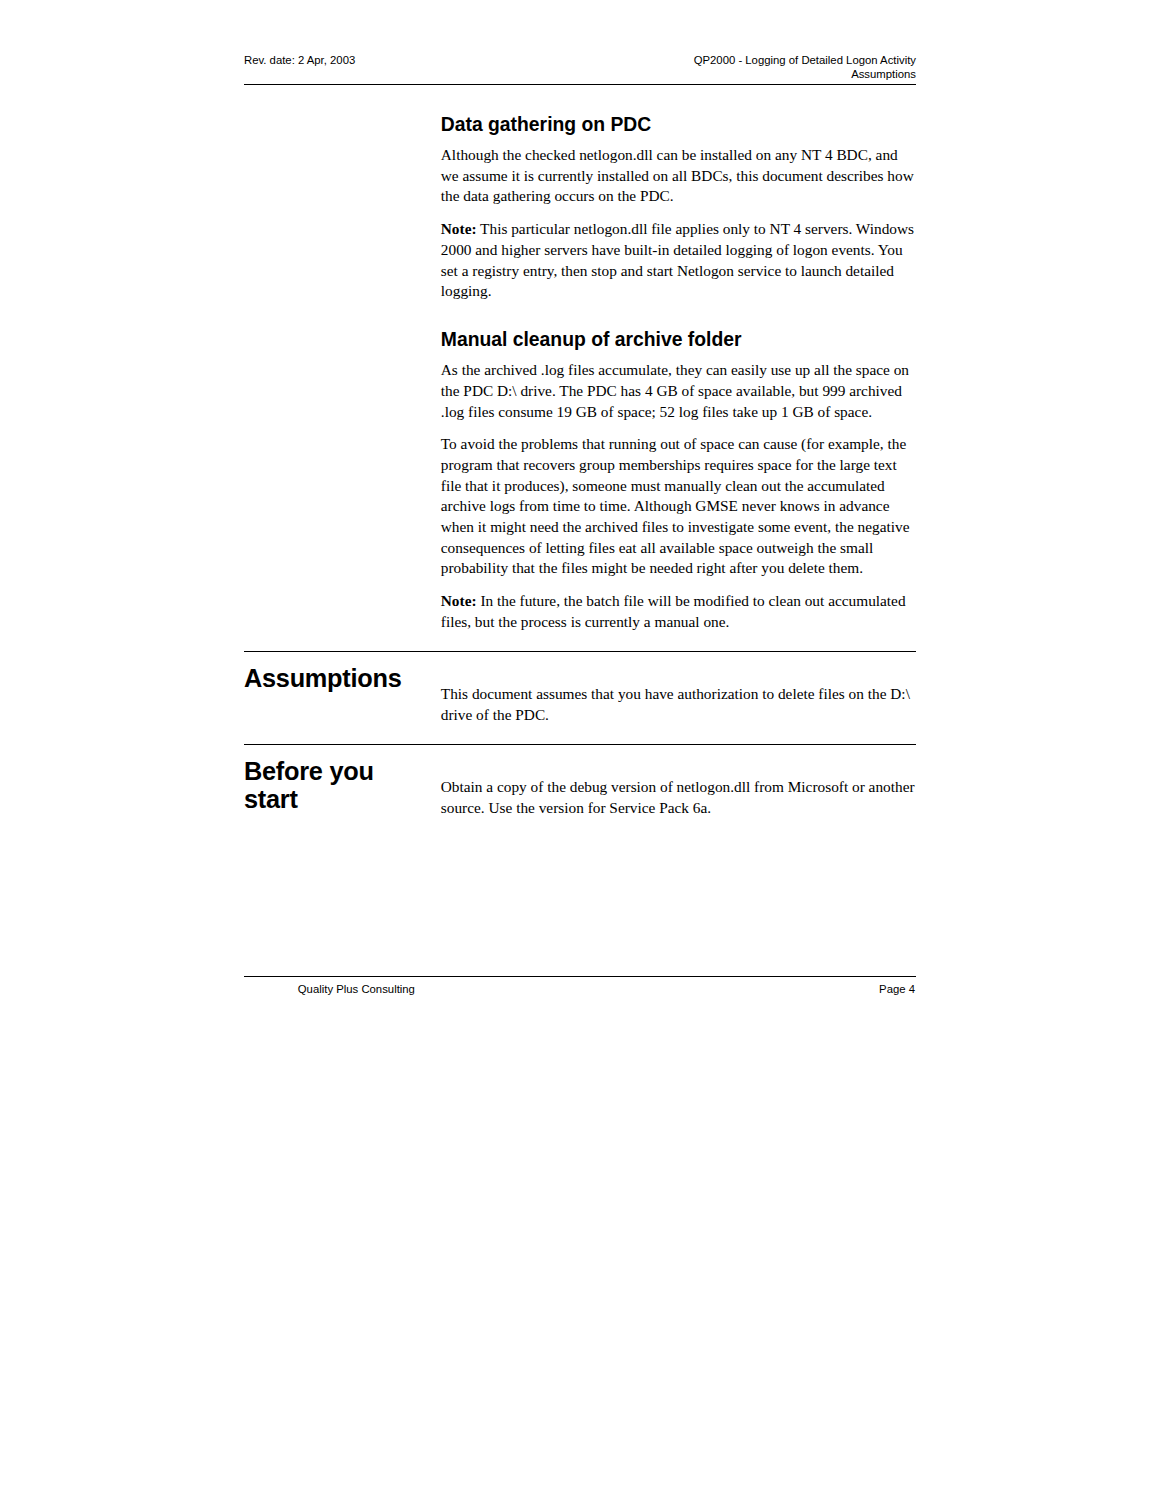| Rev. date: 2 Apr, 2003 | QP2000 - Logging of Detailed Logon Activity Assumptions |
Data gathering on PDC
Although the checked netlogon.dll can be installed on any NT 4 BDC, and we assume it is currently installed on all BDCs, this document describes how the data gathering occurs on the PDC.
Note: This particular netlogon.dll file applies only to NT 4 servers. Windows 2000 and higher servers have built-in detailed logging of logon events. You set a registry entry, then stop and start Netlogon service to launch detailed logging.
Manual cleanup of archive folder
As the archived .log files accumulate, they can easily use up all the space on the PDC D:\ drive. The PDC has 4 GB of space available, but 999 archived .log files consume 19 GB of space; 52 log files take up 1 GB of space.
To avoid the problems that running out of space can cause (for example, the program that recovers group memberships requires space for the large text file that it produces), someone must manually clean out the accumulated archive logs from time to time. Although GMSE never knows in advance when it might need the archived files to investigate some event, the negative consequences of letting files eat all available space outweigh the small probability that the files might be needed right after you delete them.
Note: In the future, the batch file will be modified to clean out accumulated files, but the process is currently a manual one.
Assumptions
This document assumes that you have authorization to delete files on the D:\ drive of the PDC.
Before you start
Obtain a copy of the debug version of netlogon.dll from Microsoft or another source. Use the version for Service Pack 6a.
| Quality Plus Consulting | Page 4 |